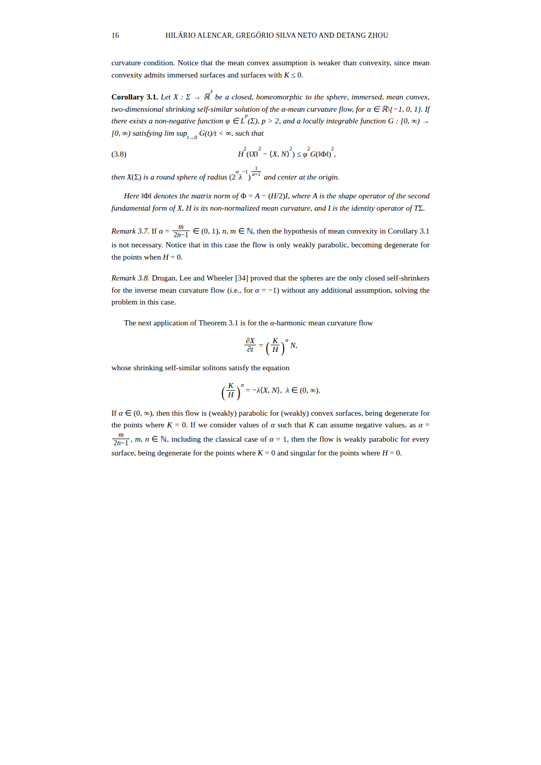16 HILÁRIO ALENCAR, GREGÓRIO SILVA NETO AND DETANG ZHOU
curvature condition. Notice that the mean convex assumption is weaker than convexity, since mean convexity admits immersed surfaces and surfaces with K ≤ 0.
Corollary 3.1. Let X : Σ → ℝ3 be a closed, homeomorphic to the sphere, immersed, mean convex, two-dimensional shrinking self-similar solution of the α-mean curvature flow, for α ∈ ℝ\{−1, 0, 1}. If there exists a non-negative function φ ∈ Lp(Σ), p > 2, and a locally integrable function G : [0, ∞) → [0, ∞) satisfying lim supt→0 G(t)/t < ∞, such that
(3.8) H2(‖X‖2 − ⟨X, N⟩2) ≤ φ2G(‖Φ‖)2,
then X(Σ) is a round sphere of radius (2αλ−1)1 α+1 and center at the origin.
Here ‖Φ‖ denotes the matrix norm of Φ = A − (H/2)I, where A is the shape operator of the second fundamental form of X, H is its non-normalized mean curvature, and I is the identity operator of TΣ.
Remark 3.7. If α = m 2n−1 ∈ (0, 1), n, m ∈ ℕ, then the hypothesis of mean convexity in Corollary 3.1 is not necessary. Notice that in this case the flow is only weakly parabolic, becoming degenerate for the points when H = 0.
Remark 3.8. Drugan, Lee and Wheeler [34] proved that the spheres are the only closed self-shrinkers for the inverse mean curvature flow (i.e., for α = −1) without any additional assumption, solving the problem in this case.
The next application of Theorem 3.1 is for the α-harmonic mean curvature flow
∂X∂t = (KH)α N,
whose shrinking self-similar solitons satisfy the equation
(KH)α = −λ⟨X, N⟩, λ ∈ (0, ∞).
If α ∈ (0, ∞), then this flow is (weakly) parabolic for (weakly) convex surfaces, being degenerate for the points where K = 0. If we consider values of α such that K can assume negative values, as α = m 2n−1, m, n ∈ ℕ, including the classical case of α = 1, then the flow is weakly parabolic for every surface, being degenerate for the points where K = 0 and singular for the points where H = 0.